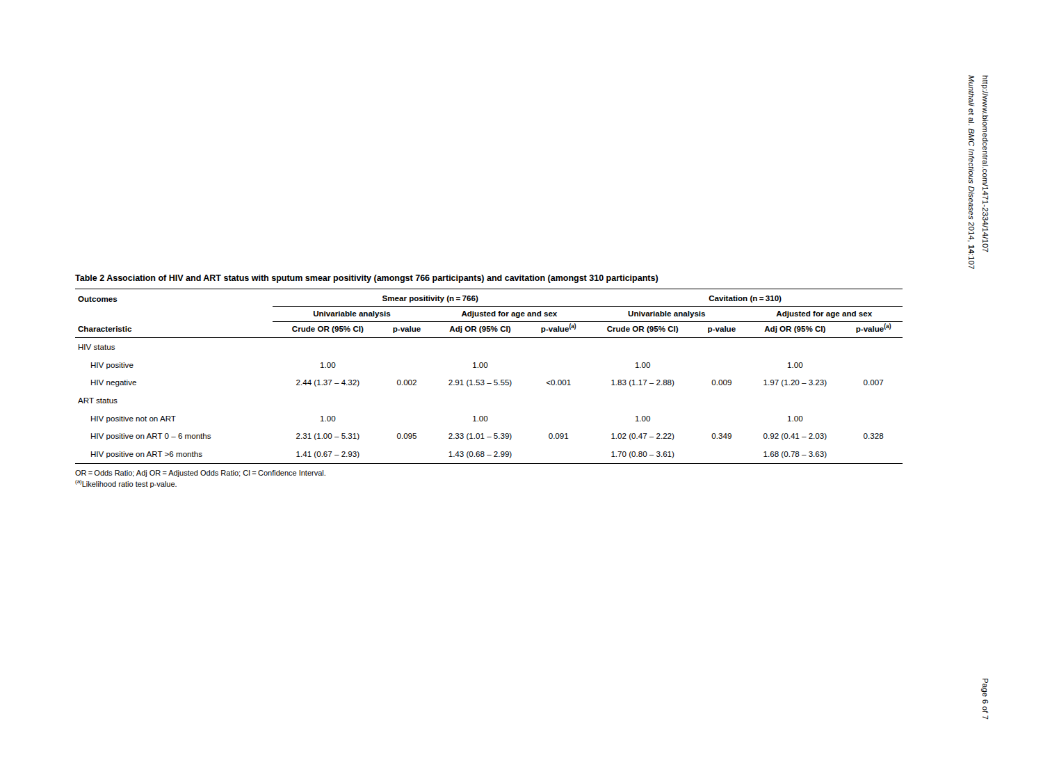Munthali et al. BMC Infectious Diseases 2014, 14:107
http://www.biomedcentral.com/1471-2334/14/107
Page 6 of 7
Table 2 Association of HIV and ART status with sputum smear positivity (amongst 766 participants) and cavitation (amongst 310 participants)
| Outcomes | Smear positivity (n = 766) | Cavitation (n = 310) |
| --- | --- | --- |
| | Univariable analysis | Adjusted for age and sex | Univariable analysis | Adjusted for age and sex |
| Characteristic | Crude OR (95% CI) | p-value | Adj OR (95% CI) | p-value (a) | Crude OR (95% CI) | p-value | Adj OR (95% CI) | p-value (a) |
| HIV status | | | | | | | | |
| HIV positive | 1.00 | | 1.00 | | 1.00 | | 1.00 | |
| HIV negative | 2.44 (1.37 – 4.32) | 0.002 | 2.91 (1.53 – 5.55) | <0.001 | 1.83 (1.17 – 2.88) | 0.009 | 1.97 (1.20 – 3.23) | 0.007 |
| ART status | | | | | | | | |
| HIV positive not on ART | 1.00 | | 1.00 | | 1.00 | | 1.00 | |
| HIV positive on ART 0 – 6 months | 2.31 (1.00 – 5.31) | 0.095 | 2.33 (1.01 – 5.39) | 0.091 | 1.02 (0.47 – 2.22) | 0.349 | 0.92 (0.41 – 2.03) | 0.328 |
| HIV positive on ART >6 months | 1.41 (0.67 – 2.93) | | 1.43 (0.68 – 2.99) | | 1.70 (0.80 – 3.61) | | 1.68 (0.78 – 3.63) | |
OR = Odds Ratio; Adj OR = Adjusted Odds Ratio; CI = Confidence Interval.
(a)Likelihood ratio test p-value.